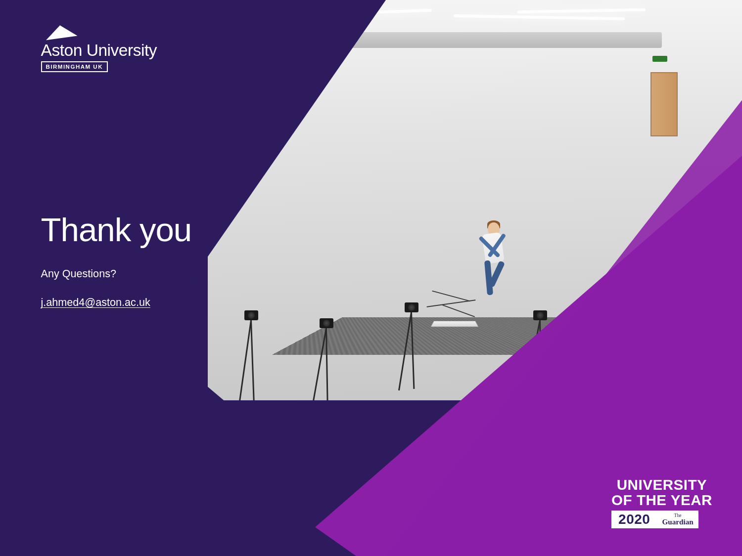Aston University
BIRMINGHAM UK
Thank you
Any Questions?
j.ahmed4@aston.ac.uk
UNIVERSITY
OF THE YEAR
2020
The
Guardian